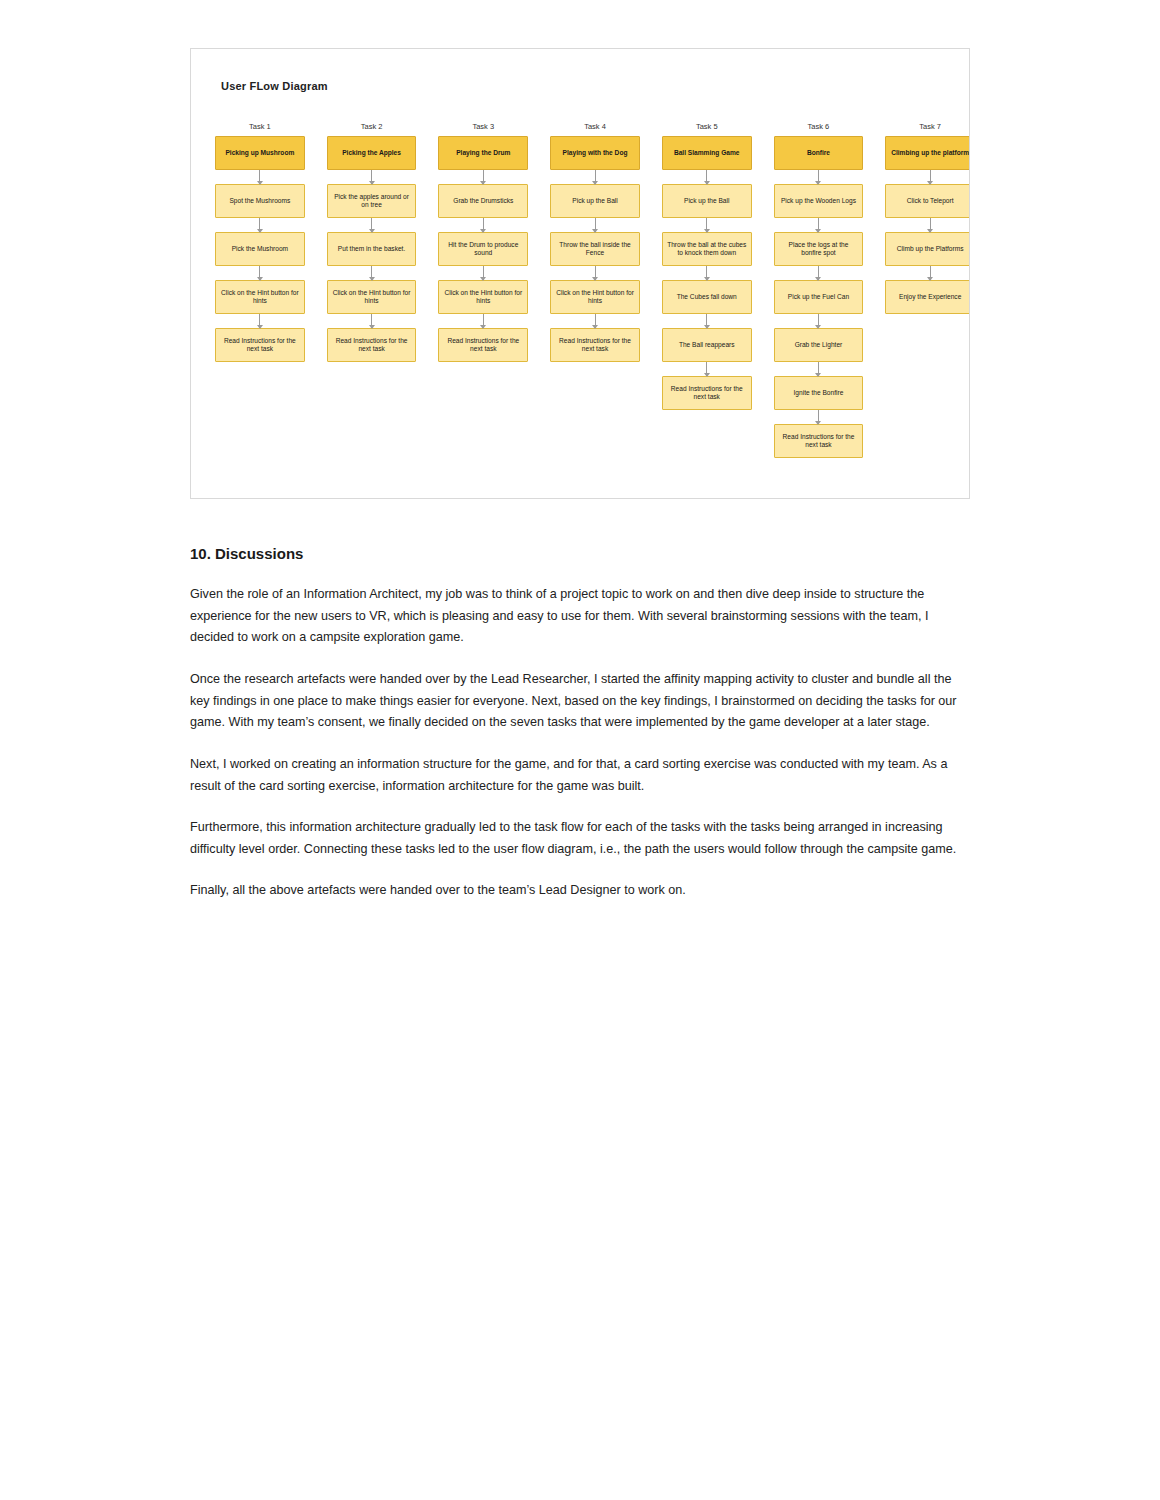User FLow Diagram
Task 1
Picking up Mushroom
Spot the Mushrooms
Pick the Mushroom
Click on the Hint button for hints
Read Instructions for the next task
Task 2
Picking the Apples
Pick the apples around or on tree
Put them in the basket.
Click on the Hint button for hints
Read Instructions for the next task
Task 3
Playing the Drum
Grab the Drumsticks
Hit the Drum to produce sound
Click on the Hint button for hints
Read Instructions for the next task
Task 4
Playing with the Dog
Pick up the Ball
Throw the ball inside the Fence
Click on the Hint button for hints
Read Instructions for the next task
Task 5
Ball Slamming Game
Pick up the Ball
Throw the ball at the cubes to knock them down
The Cubes fall down
The Ball reappears
Read Instructions for the next task
Task 6
Bonfire
Pick up the Wooden Logs
Place the logs at the bonfire spot
Pick up the Fuel Can
Grab the Lighter
Ignite the Bonfire
Read Instructions for the next task
Task 7
Climbing up the platform
Click to Teleport
Climb up the Platforms
Enjoy the Experience
10. Discussions
Given the role of an Information Architect, my job was to think of a project topic to work on and then dive deep inside to structure the experience for the new users to VR, which is pleasing and easy to use for them. With several brainstorming sessions with the team, I decided to work on a campsite exploration game.
Once the research artefacts were handed over by the Lead Researcher, I started the affinity mapping activity to cluster and bundle all the key findings in one place to make things easier for everyone. Next, based on the key findings, I brainstormed on deciding the tasks for our game. With my team’s consent, we finally decided on the seven tasks that were implemented by the game developer at a later stage.
Next, I worked on creating an information structure for the game, and for that, a card sorting exercise was conducted with my team. As a result of the card sorting exercise, information architecture for the game was built.
Furthermore, this information architecture gradually led to the task flow for each of the tasks with the tasks being arranged in increasing difficulty level order. Connecting these tasks led to the user flow diagram, i.e., the path the users would follow through the campsite game.
Finally, all the above artefacts were handed over to the team’s Lead Designer to work on.